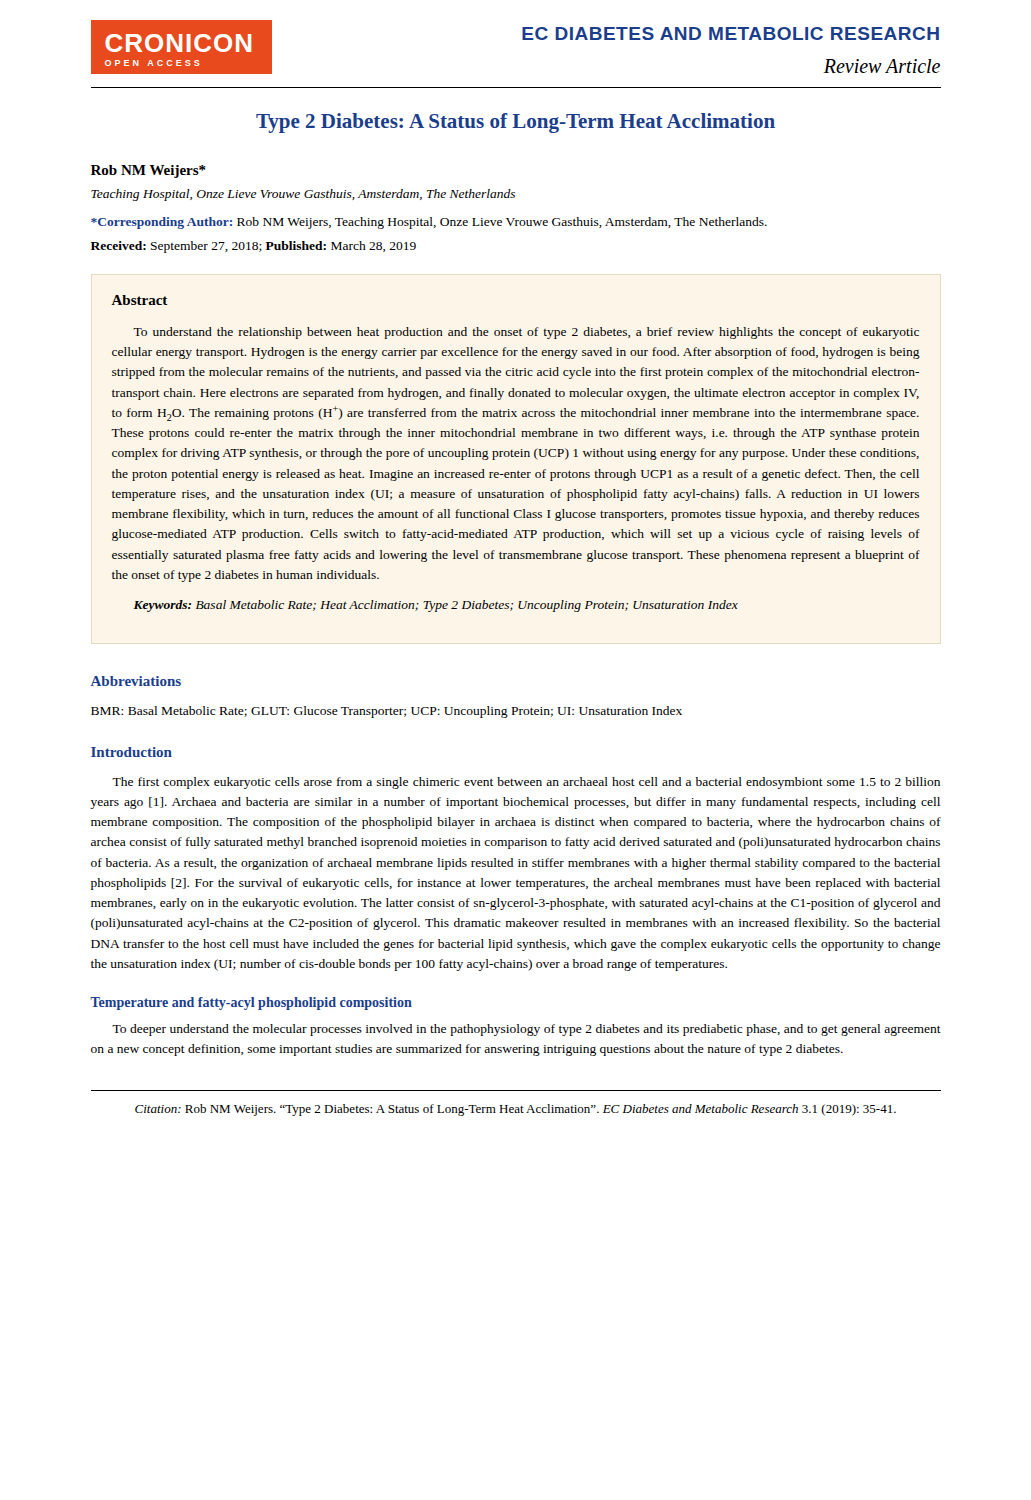CRONICON OPEN ACCESS
EC DIABETES AND METABOLIC RESEARCH
Review Article
Type 2 Diabetes: A Status of Long-Term Heat Acclimation
Rob NM Weijers*
Teaching Hospital, Onze Lieve Vrouwe Gasthuis, Amsterdam, The Netherlands
*Corresponding Author: Rob NM Weijers, Teaching Hospital, Onze Lieve Vrouwe Gasthuis, Amsterdam, The Netherlands.
Received: September 27, 2018; Published: March 28, 2019
Abstract
To understand the relationship between heat production and the onset of type 2 diabetes, a brief review highlights the concept of eukaryotic cellular energy transport. Hydrogen is the energy carrier par excellence for the energy saved in our food. After absorption of food, hydrogen is being stripped from the molecular remains of the nutrients, and passed via the citric acid cycle into the first protein complex of the mitochondrial electron-transport chain. Here electrons are separated from hydrogen, and finally donated to molecular oxygen, the ultimate electron acceptor in complex IV, to form H2O. The remaining protons (H+) are transferred from the matrix across the mitochondrial inner membrane into the intermembrane space. These protons could re-enter the matrix through the inner mitochondrial membrane in two different ways, i.e. through the ATP synthase protein complex for driving ATP synthesis, or through the pore of uncoupling protein (UCP) 1 without using energy for any purpose. Under these conditions, the proton potential energy is released as heat. Imagine an increased re-enter of protons through UCP1 as a result of a genetic defect. Then, the cell temperature rises, and the unsaturation index (UI; a measure of unsaturation of phospholipid fatty acyl-chains) falls. A reduction in UI lowers membrane flexibility, which in turn, reduces the amount of all functional Class I glucose transporters, promotes tissue hypoxia, and thereby reduces glucose-mediated ATP production. Cells switch to fatty-acid-mediated ATP production, which will set up a vicious cycle of raising levels of essentially saturated plasma free fatty acids and lowering the level of transmembrane glucose transport. These phenomena represent a blueprint of the onset of type 2 diabetes in human individuals.
Keywords: Basal Metabolic Rate; Heat Acclimation; Type 2 Diabetes; Uncoupling Protein; Unsaturation Index
Abbreviations
BMR: Basal Metabolic Rate; GLUT: Glucose Transporter; UCP: Uncoupling Protein; UI: Unsaturation Index
Introduction
The first complex eukaryotic cells arose from a single chimeric event between an archaeal host cell and a bacterial endosymbiont some 1.5 to 2 billion years ago [1]. Archaea and bacteria are similar in a number of important biochemical processes, but differ in many fundamental respects, including cell membrane composition. The composition of the phospholipid bilayer in archaea is distinct when compared to bacteria, where the hydrocarbon chains of archea consist of fully saturated methyl branched isoprenoid moieties in comparison to fatty acid derived saturated and (poli)unsaturated hydrocarbon chains of bacteria. As a result, the organization of archaeal membrane lipids resulted in stiffer membranes with a higher thermal stability compared to the bacterial phospholipids [2]. For the survival of eukaryotic cells, for instance at lower temperatures, the archeal membranes must have been replaced with bacterial membranes, early on in the eukaryotic evolution. The latter consist of sn-glycerol-3-phosphate, with saturated acyl-chains at the C1-position of glycerol and (poli)unsaturated acyl-chains at the C2-position of glycerol. This dramatic makeover resulted in membranes with an increased flexibility. So the bacterial DNA transfer to the host cell must have included the genes for bacterial lipid synthesis, which gave the complex eukaryotic cells the opportunity to change the unsaturation index (UI; number of cis-double bonds per 100 fatty acyl-chains) over a broad range of temperatures.
Temperature and fatty-acyl phospholipid composition
To deeper understand the molecular processes involved in the pathophysiology of type 2 diabetes and its prediabetic phase, and to get general agreement on a new concept definition, some important studies are summarized for answering intriguing questions about the nature of type 2 diabetes.
Citation: Rob NM Weijers. “Type 2 Diabetes: A Status of Long-Term Heat Acclimation”. EC Diabetes and Metabolic Research 3.1 (2019): 35-41.